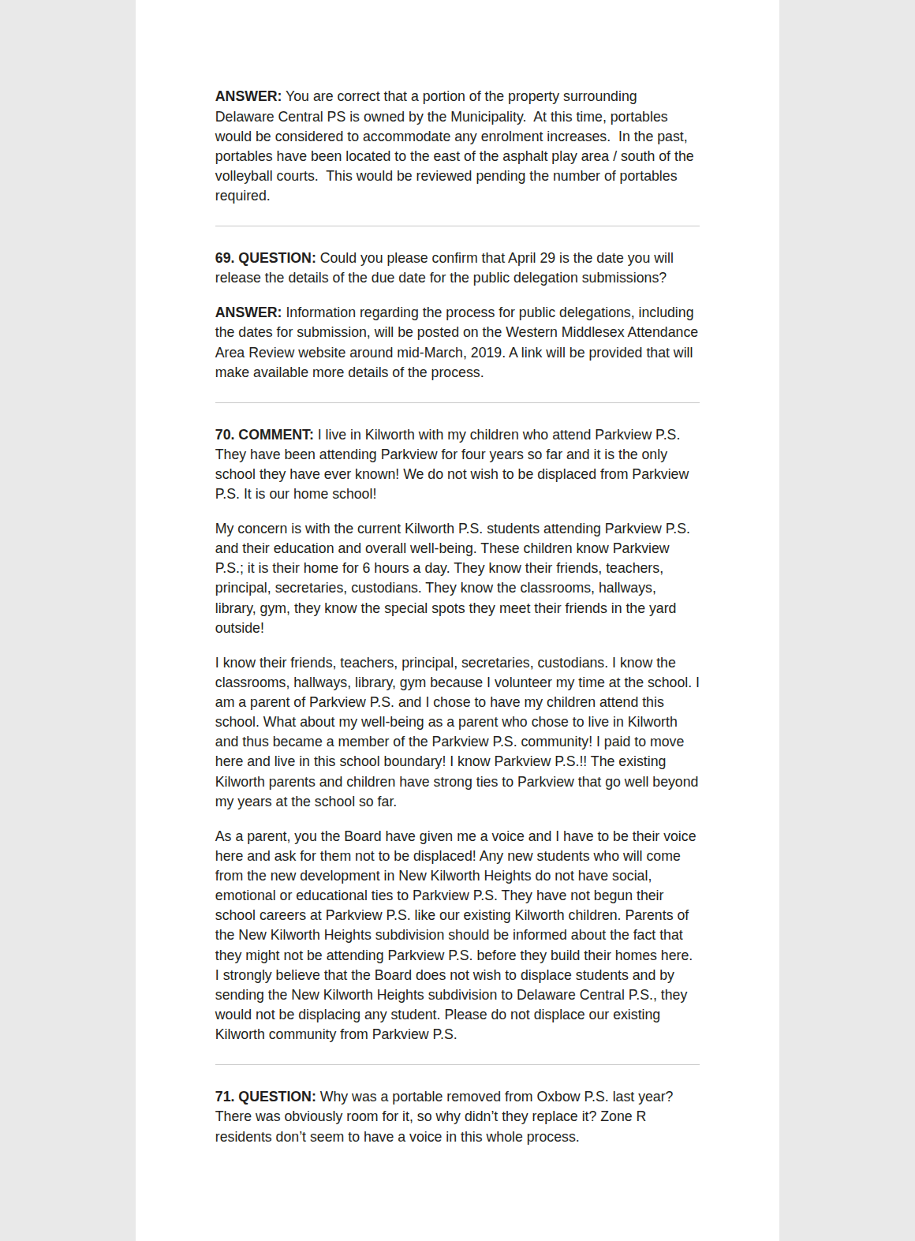ANSWER: You are correct that a portion of the property surrounding Delaware Central PS is owned by the Municipality. At this time, portables would be considered to accommodate any enrolment increases. In the past, portables have been located to the east of the asphalt play area / south of the volleyball courts. This would be reviewed pending the number of portables required.
69. QUESTION: Could you please confirm that April 29 is the date you will release the details of the due date for the public delegation submissions?
ANSWER: Information regarding the process for public delegations, including the dates for submission, will be posted on the Western Middlesex Attendance Area Review website around mid-March, 2019. A link will be provided that will make available more details of the process.
70. COMMENT: I live in Kilworth with my children who attend Parkview P.S. They have been attending Parkview for four years so far and it is the only school they have ever known! We do not wish to be displaced from Parkview P.S. It is our home school!
My concern is with the current Kilworth P.S. students attending Parkview P.S. and their education and overall well-being. These children know Parkview P.S.; it is their home for 6 hours a day. They know their friends, teachers, principal, secretaries, custodians. They know the classrooms, hallways, library, gym, they know the special spots they meet their friends in the yard outside!
I know their friends, teachers, principal, secretaries, custodians. I know the classrooms, hallways, library, gym because I volunteer my time at the school. I am a parent of Parkview P.S. and I chose to have my children attend this school. What about my well-being as a parent who chose to live in Kilworth and thus became a member of the Parkview P.S. community! I paid to move here and live in this school boundary! I know Parkview P.S.!! The existing Kilworth parents and children have strong ties to Parkview that go well beyond my years at the school so far.
As a parent, you the Board have given me a voice and I have to be their voice here and ask for them not to be displaced! Any new students who will come from the new development in New Kilworth Heights do not have social, emotional or educational ties to Parkview P.S. They have not begun their school careers at Parkview P.S. like our existing Kilworth children. Parents of the New Kilworth Heights subdivision should be informed about the fact that they might not be attending Parkview P.S. before they build their homes here. I strongly believe that the Board does not wish to displace students and by sending the New Kilworth Heights subdivision to Delaware Central P.S., they would not be displacing any student. Please do not displace our existing Kilworth community from Parkview P.S.
71. QUESTION: Why was a portable removed from Oxbow P.S. last year? There was obviously room for it, so why didn’t they replace it? Zone R residents don’t seem to have a voice in this whole process.